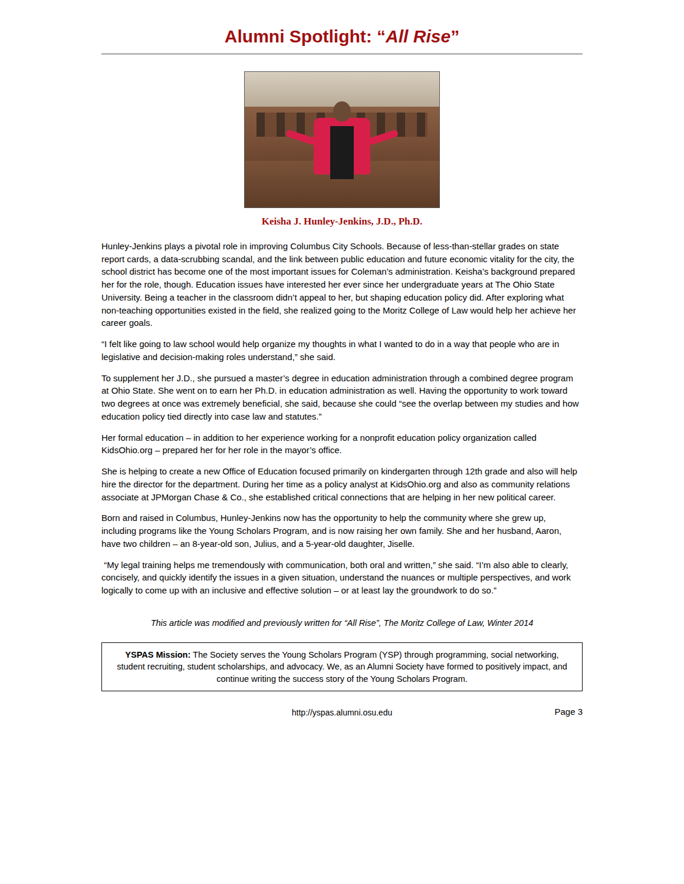Alumni Spotlight: “All Rise”
Keisha J. Hunley-Jenkins, J.D., Ph.D.
Hunley-Jenkins plays a pivotal role in improving Columbus City Schools. Because of less-than-stellar grades on state report cards, a data-scrubbing scandal, and the link between public education and future economic vitality for the city, the school district has become one of the most important issues for Coleman’s administration. Keisha’s background prepared her for the role, though. Education issues have interested her ever since her undergraduate years at The Ohio State University. Being a teacher in the classroom didn’t appeal to her, but shaping education policy did. After exploring what non-teaching opportunities existed in the field, she realized going to the Moritz College of Law would help her achieve her career goals.
“I felt like going to law school would help organize my thoughts in what I wanted to do in a way that people who are in legislative and decision-making roles understand,” she said.
To supplement her J.D., she pursued a master’s degree in education administration through a combined degree program at Ohio State. She went on to earn her Ph.D. in education administration as well. Having the opportunity to work toward two degrees at once was extremely beneficial, she said, because she could “see the overlap between my studies and how education policy tied directly into case law and statutes.”
Her formal education – in addition to her experience working for a nonprofit education policy organization called KidsOhio.org – prepared her for her role in the mayor’s office.
She is helping to create a new Office of Education focused primarily on kindergarten through 12th grade and also will help hire the director for the department. During her time as a policy analyst at KidsOhio.org and also as community relations associate at JPMorgan Chase & Co., she established critical connections that are helping in her new political career.
Born and raised in Columbus, Hunley-Jenkins now has the opportunity to help the community where she grew up, including programs like the Young Scholars Program, and is now raising her own family. She and her husband, Aaron, have two children – an 8-year-old son, Julius, and a 5-year-old daughter, Jiselle.
“My legal training helps me tremendously with communication, both oral and written,” she said. “I’m also able to clearly, concisely, and quickly identify the issues in a given situation, understand the nuances or multiple perspectives, and work logically to come up with an inclusive and effective solution – or at least lay the groundwork to do so.”
This article was modified and previously written for “All Rise”, The Moritz College of Law, Winter 2014
YSPAS Mission: The Society serves the Young Scholars Program (YSP) through programming, social networking, student recruiting, student scholarships, and advocacy. We, as an Alumni Society have formed to positively impact, and continue writing the success story of the Young Scholars Program.
http://yspas.alumni.osu.edu
Page 3